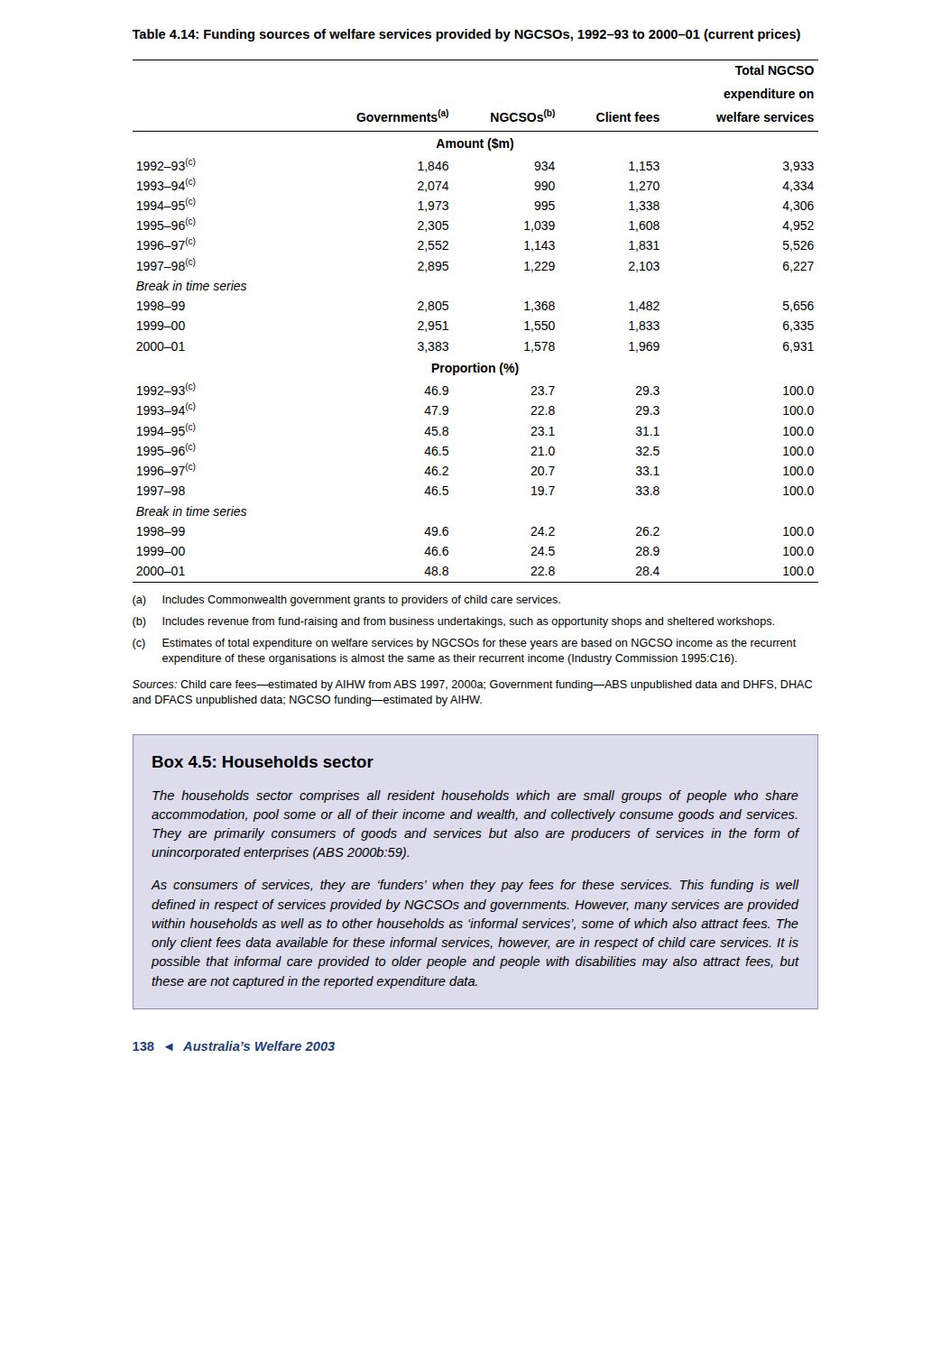Table 4.14: Funding sources of welfare services provided by NGCSOs, 1992–93 to 2000–01 (current prices)
| | | | | Total NGCSO |
| --- | --- | --- | --- | --- |
| | | | | expenditure on |
| | Governments (a) | NGCSOs (b) | Client fees | welfare services |
| Amount ($m) |
| 1992–93 (c) | 1,846 | 934 | 1,153 | 3,933 |
| 1993–94 (c) | 2,074 | 990 | 1,270 | 4,334 |
| 1994–95 (c) | 1,973 | 995 | 1,338 | 4,306 |
| 1995–96 (c) | 2,305 | 1,039 | 1,608 | 4,952 |
| 1996–97 (c) | 2,552 | 1,143 | 1,831 | 5,526 |
| 1997–98 (c) | 2,895 | 1,229 | 2,103 | 6,227 |
| Break in time series | | | | |
| 1998–99 | 2,805 | 1,368 | 1,482 | 5,656 |
| 1999–00 | 2,951 | 1,550 | 1,833 | 6,335 |
| 2000–01 | 3,383 | 1,578 | 1,969 | 6,931 |
| Proportion (%) |
| 1992–93 (c) | 46.9 | 23.7 | 29.3 | 100.0 |
| 1993–94 (c) | 47.9 | 22.8 | 29.3 | 100.0 |
| 1994–95 (c) | 45.8 | 23.1 | 31.1 | 100.0 |
| 1995–96 (c) | 46.5 | 21.0 | 32.5 | 100.0 |
| 1996–97 (c) | 46.2 | 20.7 | 33.1 | 100.0 |
| 1997–98 | 46.5 | 19.7 | 33.8 | 100.0 |
| Break in time series | | | | |
| 1998–99 | 49.6 | 24.2 | 26.2 | 100.0 |
| 1999–00 | 46.6 | 24.5 | 28.9 | 100.0 |
| 2000–01 | 48.8 | 22.8 | 28.4 | 100.0 |
(a) Includes Commonwealth government grants to providers of child care services.
(b) Includes revenue from fund-raising and from business undertakings, such as opportunity shops and sheltered workshops.
(c) Estimates of total expenditure on welfare services by NGCSOs for these years are based on NGCSO income as the recurrent expenditure of these organisations is almost the same as their recurrent income (Industry Commission 1995:C16).
Sources: Child care fees—estimated by AIHW from ABS 1997, 2000a; Government funding—ABS unpublished data and DHFS, DHAC and DFACS unpublished data; NGCSO funding—estimated by AIHW.
Box 4.5: Households sector
The households sector comprises all resident households which are small groups of people who share accommodation, pool some or all of their income and wealth, and collectively consume goods and services. They are primarily consumers of goods and services but also are producers of services in the form of unincorporated enterprises (ABS 2000b:59).
As consumers of services, they are ‘funders’ when they pay fees for these services. This funding is well defined in respect of services provided by NGCSOs and governments. However, many services are provided within households as well as to other households as ‘informal services’, some of which also attract fees. The only client fees data available for these informal services, however, are in respect of child care services. It is possible that informal care provided to older people and people with disabilities may also attract fees, but these are not captured in the reported expenditure data.
138◄Australia’s Welfare 2003